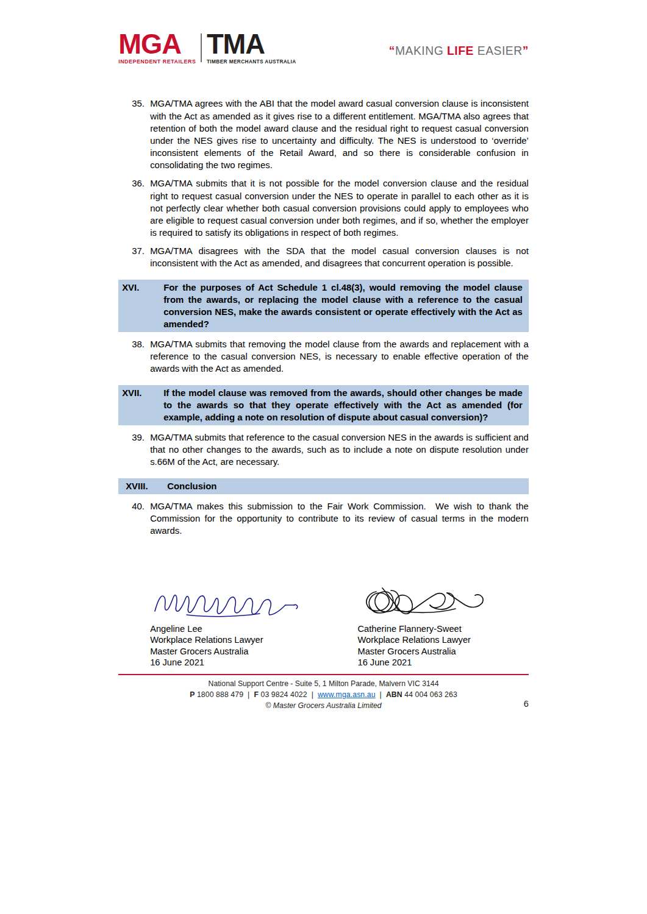MGA
Independent Retailers
TMA
Timber Merchants Australia
“MAKING LIFE EASIER”
35. MGA/TMA agrees with the ABI that the model award casual conversion clause is inconsistent with the Act as amended as it gives rise to a different entitlement. MGA/TMA also agrees that retention of both the model award clause and the residual right to request casual conversion under the NES gives rise to uncertainty and difficulty. The NES is understood to ‘override’ inconsistent elements of the Retail Award, and so there is considerable confusion in consolidating the two regimes.
36. MGA/TMA submits that it is not possible for the model conversion clause and the residual right to request casual conversion under the NES to operate in parallel to each other as it is not perfectly clear whether both casual conversion provisions could apply to employees who are eligible to request casual conversion under both regimes, and if so, whether the employer is required to satisfy its obligations in respect of both regimes.
37. MGA/TMA disagrees with the SDA that the model casual conversion clauses is not inconsistent with the Act as amended, and disagrees that concurrent operation is possible.
XVI.
For the purposes of Act Schedule 1 cl.48(3), would removing the model clause from the awards, or replacing the model clause with a reference to the casual conversion NES, make the awards consistent or operate effectively with the Act as amended?
38. MGA/TMA submits that removing the model clause from the awards and replacement with a reference to the casual conversion NES, is necessary to enable effective operation of the awards with the Act as amended.
XVII.
If the model clause was removed from the awards, should other changes be made to the awards so that they operate effectively with the Act as amended (for example, adding a note on resolution of dispute about casual conversion)?
39. MGA/TMA submits that reference to the casual conversion NES in the awards is sufficient and that no other changes to the awards, such as to include a note on dispute resolution under s.66M of the Act, are necessary.
XVIII.
Conclusion
40. MGA/TMA makes this submission to the Fair Work Commission. We wish to thank the Commission for the opportunity to contribute to its review of casual terms in the modern awards.
Angeline Lee
Workplace Relations Lawyer
Master Grocers Australia
16 June 2021
Catherine Flannery-Sweet
Workplace Relations Lawyer
Master Grocers Australia
16 June 2021
National Support Centre - Suite 5, 1 Milton Parade, Malvern VIC 3144
P 1800 888 479 | F 03 9824 4022 | www.mga.asn.au | ABN 44 004 063 263
© Master Grocers Australia Limited
6